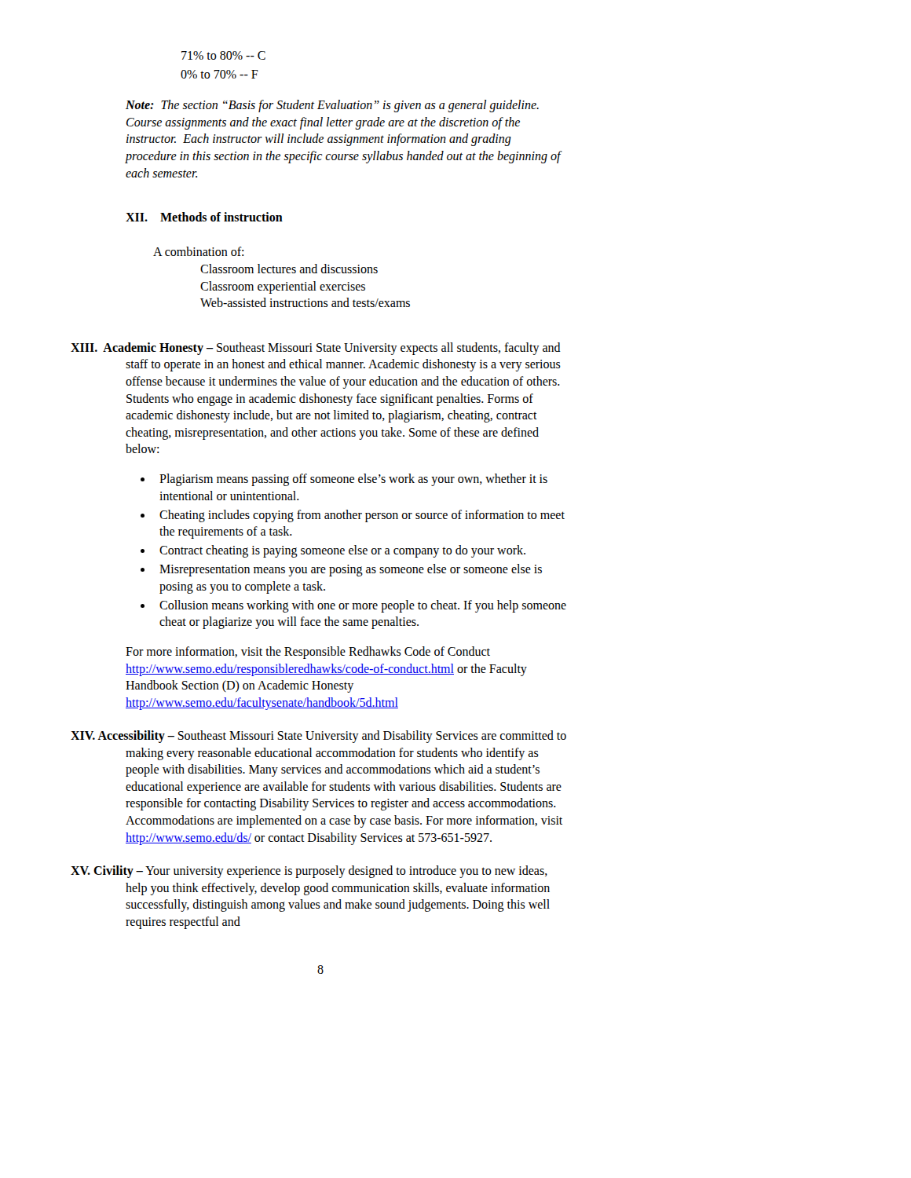71% to 80% -- C
0% to 70% -- F
Note: The section “Basis for Student Evaluation” is given as a general guideline. Course assignments and the exact final letter grade are at the discretion of the instructor. Each instructor will include assignment information and grading procedure in this section in the specific course syllabus handed out at the beginning of each semester.
XII. Methods of instruction
A combination of:
Classroom lectures and discussions
Classroom experiential exercises
Web-assisted instructions and tests/exams
XIII. Academic Honesty – Southeast Missouri State University expects all students, faculty and staff to operate in an honest and ethical manner. Academic dishonesty is a very serious offense because it undermines the value of your education and the education of others. Students who engage in academic dishonesty face significant penalties. Forms of academic dishonesty include, but are not limited to, plagiarism, cheating, contract cheating, misrepresentation, and other actions you take. Some of these are defined below:
Plagiarism means passing off someone else’s work as your own, whether it is intentional or unintentional.
Cheating includes copying from another person or source of information to meet the requirements of a task.
Contract cheating is paying someone else or a company to do your work.
Misrepresentation means you are posing as someone else or someone else is posing as you to complete a task.
Collusion means working with one or more people to cheat. If you help someone cheat or plagiarize you will face the same penalties.
For more information, visit the Responsible Redhawks Code of Conduct http://www.semo.edu/responsibleredhawks/code-of-conduct.html or the Faculty Handbook Section (D) on Academic Honesty http://www.semo.edu/facultysenate/handbook/5d.html
XIV. Accessibility – Southeast Missouri State University and Disability Services are committed to making every reasonable educational accommodation for students who identify as people with disabilities. Many services and accommodations which aid a student’s educational experience are available for students with various disabilities. Students are responsible for contacting Disability Services to register and access accommodations. Accommodations are implemented on a case by case basis. For more information, visit http://www.semo.edu/ds/ or contact Disability Services at 573-651-5927.
XV. Civility – Your university experience is purposely designed to introduce you to new ideas, help you think effectively, develop good communication skills, evaluate information successfully, distinguish among values and make sound judgements. Doing this well requires respectful and
8